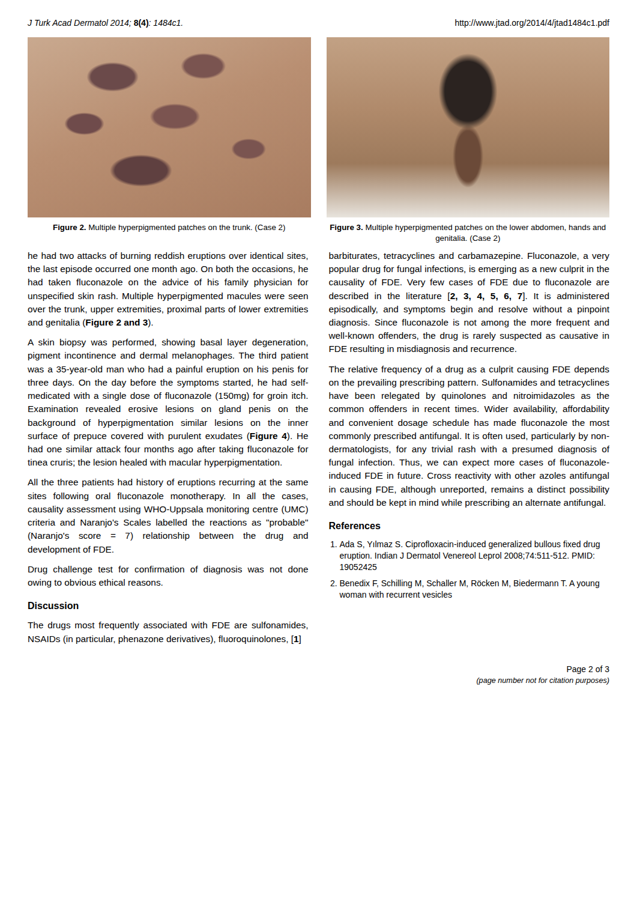J Turk Acad Dermatol 2014; 8(4): 1484c1.
http://www.jtad.org/2014/4/jtad1484c1.pdf
Figure 2. Multiple hyperpigmented patches on the trunk. (Case 2)
Figure 3. Multiple hyperpigmented patches on the lower abdomen, hands and genitalia. (Case 2)
he had two attacks of burning reddish eruptions over identical sites, the last episode occurred one month ago. On both the occasions, he had taken fluconazole on the advice of his family physician for unspecified skin rash. Multiple hyperpigmented macules were seen over the trunk, upper extremities, proximal parts of lower extremities and genitalia (Figure 2 and 3).
A skin biopsy was performed, showing basal layer degeneration, pigment incontinence and dermal melanophages. The third patient was a 35-year-old man who had a painful eruption on his penis for three days. On the day before the symptoms started, he had self-medicated with a single dose of fluconazole (150mg) for groin itch. Examination revealed erosive lesions on gland penis on the background of hyperpigmentation similar lesions on the inner surface of prepuce covered with purulent exudates (Figure 4). He had one similar attack four months ago after taking fluconazole for tinea cruris; the lesion healed with macular hyperpigmentation.
All the three patients had history of eruptions recurring at the same sites following oral fluconazole monotherapy. In all the cases, causality assessment using WHO-Uppsala monitoring centre (UMC) criteria and Naranjo's Scales labelled the reactions as "probable" (Naranjo's score = 7) relationship between the drug and development of FDE.
Drug challenge test for confirmation of diagnosis was not done owing to obvious ethical reasons.
Discussion
The drugs most frequently associated with FDE are sulfonamides, NSAIDs (in particular, phenazone derivatives), fluoroquinolones, [1]
barbiturates, tetracyclines and carbamazepine. Fluconazole, a very popular drug for fungal infections, is emerging as a new culprit in the causality of FDE. Very few cases of FDE due to fluconazole are described in the literature [2, 3, 4, 5, 6, 7]. It is administered episodically, and symptoms begin and resolve without a pinpoint diagnosis. Since fluconazole is not among the more frequent and well-known offenders, the drug is rarely suspected as causative in FDE resulting in misdiagnosis and recurrence.
The relative frequency of a drug as a culprit causing FDE depends on the prevailing prescribing pattern. Sulfonamides and tetracyclines have been relegated by quinolones and nitroimidazoles as the common offenders in recent times. Wider availability, affordability and convenient dosage schedule has made fluconazole the most commonly prescribed antifungal. It is often used, particularly by non-dermatologists, for any trivial rash with a presumed diagnosis of fungal infection. Thus, we can expect more cases of fluconazole-induced FDE in future. Cross reactivity with other azoles antifungal in causing FDE, although unreported, remains a distinct possibility and should be kept in mind while prescribing an alternate antifungal.
References
Ada S, Yılmaz S. Ciprofloxacin-induced generalized bullous fixed drug eruption. Indian J Dermatol Venereol Leprol 2008;74:511-512. PMID: 19052425
Benedix F, Schilling M, Schaller M, Röcken M, Biedermann T. A young woman with recurrent vesicles
Page 2 of 3
(page number not for citation purposes)